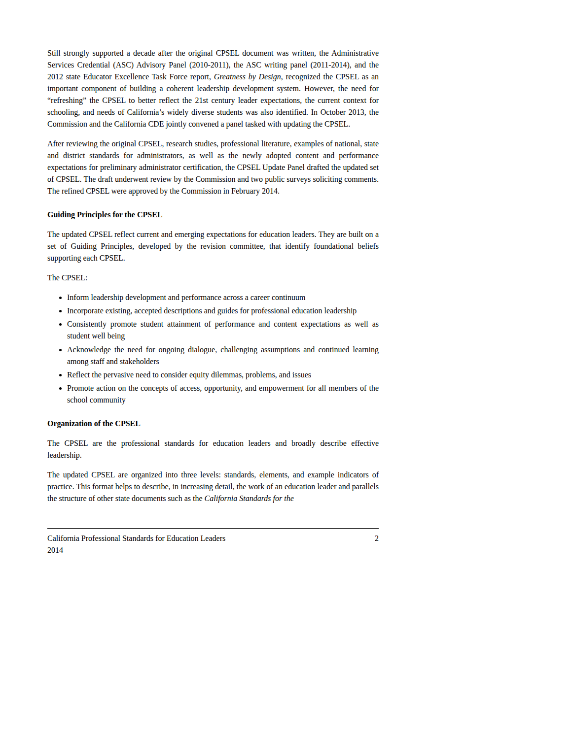Still strongly supported a decade after the original CPSEL document was written, the Administrative Services Credential (ASC) Advisory Panel (2010-2011), the ASC writing panel (2011-2014), and the 2012 state Educator Excellence Task Force report, Greatness by Design, recognized the CPSEL as an important component of building a coherent leadership development system. However, the need for “refreshing” the CPSEL to better reflect the 21st century leader expectations, the current context for schooling, and needs of California’s widely diverse students was also identified. In October 2013, the Commission and the California CDE jointly convened a panel tasked with updating the CPSEL.
After reviewing the original CPSEL, research studies, professional literature, examples of national, state and district standards for administrators, as well as the newly adopted content and performance expectations for preliminary administrator certification, the CPSEL Update Panel drafted the updated set of CPSEL. The draft underwent review by the Commission and two public surveys soliciting comments. The refined CPSEL were approved by the Commission in February 2014.
Guiding Principles for the CPSEL
The updated CPSEL reflect current and emerging expectations for education leaders. They are built on a set of Guiding Principles, developed by the revision committee, that identify foundational beliefs supporting each CPSEL.
The CPSEL:
Inform leadership development and performance across a career continuum
Incorporate existing, accepted descriptions and guides for professional education leadership
Consistently promote student attainment of performance and content expectations as well as student well being
Acknowledge the need for ongoing dialogue, challenging assumptions and continued learning among staff and stakeholders
Reflect the pervasive need to consider equity dilemmas, problems, and issues
Promote action on the concepts of access, opportunity, and empowerment for all members of the school community
Organization of the CPSEL
The CPSEL are the professional standards for education leaders and broadly describe effective leadership.
The updated CPSEL are organized into three levels: standards, elements, and example indicators of practice. This format helps to describe, in increasing detail, the work of an education leader and parallels the structure of other state documents such as the California Standards for the
California Professional Standards for Education Leaders
2014
2